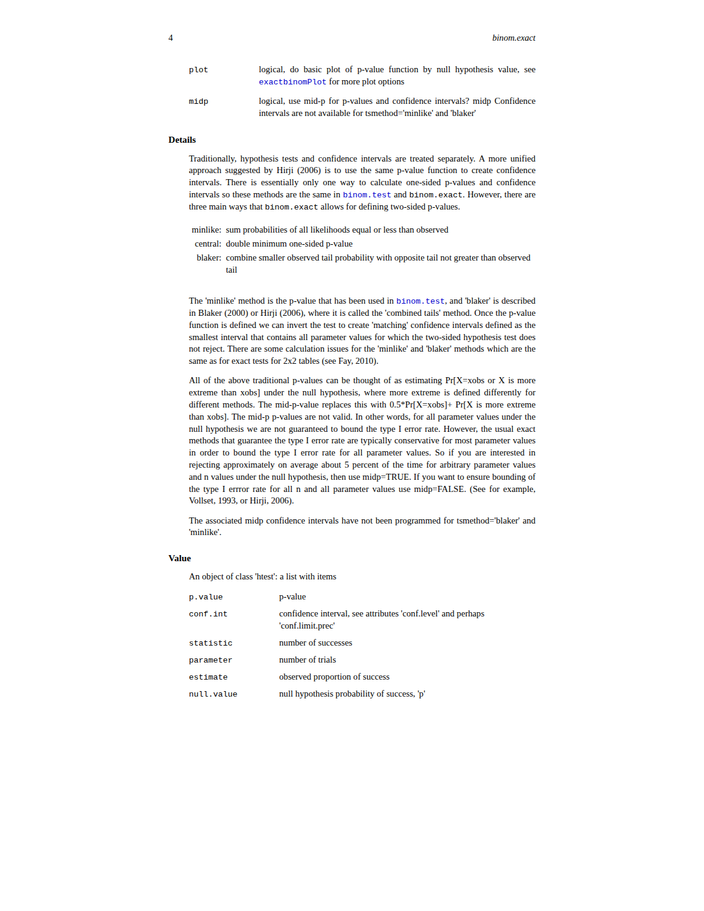4
binom.exact
plot
logical, do basic plot of p-value function by null hypothesis value, see exactbinomPlot for more plot options
midp
logical, use mid-p for p-values and confidence intervals? midp Confidence intervals are not available for tsmethod='minlike' and 'blaker'
Details
Traditionally, hypothesis tests and confidence intervals are treated separately. A more unified approach suggested by Hirji (2006) is to use the same p-value function to create confidence intervals. There is essentially only one way to calculate one-sided p-values and confidence intervals so these methods are the same in binom.test and binom.exact. However, there are three main ways that binom.exact allows for defining two-sided p-values.
| minlike: | sum probabilities of all likelihoods equal or less than observed |
| central: | double minimum one-sided p-value |
| blaker: | combine smaller observed tail probability with opposite tail not greater than observed tail |
The 'minlike' method is the p-value that has been used in binom.test, and 'blaker' is described in Blaker (2000) or Hirji (2006), where it is called the 'combined tails' method. Once the p-value function is defined we can invert the test to create 'matching' confidence intervals defined as the smallest interval that contains all parameter values for which the two-sided hypothesis test does not reject. There are some calculation issues for the 'minlike' and 'blaker' methods which are the same as for exact tests for 2x2 tables (see Fay, 2010).
All of the above traditional p-values can be thought of as estimating Pr[X=xobs or X is more extreme than xobs] under the null hypothesis, where more extreme is defined differently for different methods. The mid-p-value replaces this with 0.5*Pr[X=xobs]+ Pr[X is more extreme than xobs]. The mid-p p-values are not valid. In other words, for all parameter values under the null hypothesis we are not guaranteed to bound the type I error rate. However, the usual exact methods that guarantee the type I error rate are typically conservative for most parameter values in order to bound the type I error rate for all parameter values. So if you are interested in rejecting approximately on average about 5 percent of the time for arbitrary parameter values and n values under the null hypothesis, then use midp=TRUE. If you want to ensure bounding of the type I errror rate for all n and all parameter values use midp=FALSE. (See for example, Vollset, 1993, or Hirji, 2006).
The associated midp confidence intervals have not been programmed for tsmethod='blaker' and 'minlike'.
Value
An object of class 'htest': a list with items
p.value
p-value
conf.int
confidence interval, see attributes 'conf.level' and perhaps 'conf.limit.prec'
statistic
number of successes
parameter
number of trials
estimate
observed proportion of success
null.value
null hypothesis probability of success, 'p'